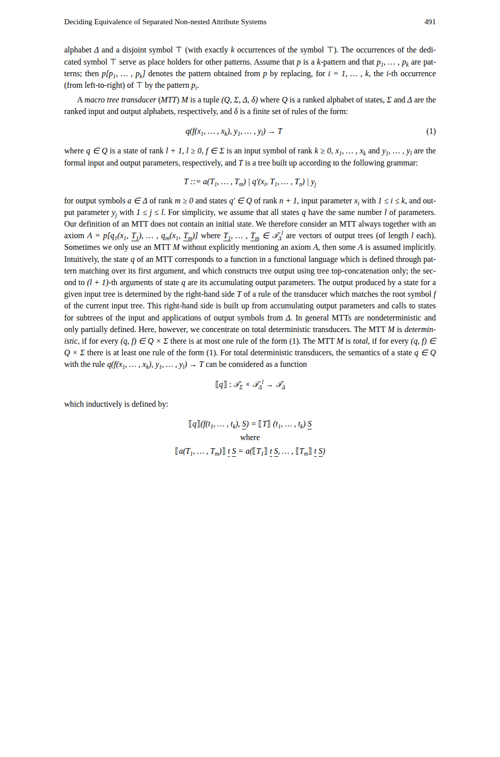Deciding Equivalence of Separated Non-nested Attribute Systems 491
alphabet Δ and a disjoint symbol ⊤ (with exactly k occurrences of the symbol ⊤). The occurrences of the dedicated symbol ⊤ serve as place holders for other patterns. Assume that p is a k-pattern and that p1, … , pk are patterns; then p[p1, … , pk] denotes the pattern obtained from p by replacing, for i = 1, … , k, the i-th occurrence (from left-to-right) of ⊤ by the pattern pi.
A macro tree transducer (MTT) M is a tuple (Q, Σ, Δ, δ) where Q is a ranked alphabet of states, Σ and Δ are the ranked input and output alphabets, respectively, and δ is a finite set of rules of the form:
q(f(x1, … , xk), y1, … , yl) → T
(1)
where q ∈ Q is a state of rank l + 1, l ≥ 0, f ∈ Σ is an input symbol of rank k ≥ 0, x1, … , xk and y1, … , yl are the formal input and output parameters, respectively, and T is a tree built up according to the following grammar:
T ::= a(T1, … , Tm) | q′(xi, T1, … , Tn) | yj
for output symbols a ∈ Δ of rank m ≥ 0 and states q′ ∈ Q of rank n + 1, input parameter xi with 1 ≤ i ≤ k, and output parameter yj with 1 ≤ j ≤ l. For simplicity, we assume that all states q have the same number l of parameters. Our definition of an MTT does not contain an initial state. We therefore consider an MTT always together with an axiom A = p[q1(x1, T1), … , qm(x1, Tm)] where T1, … , Tm ∈ 𝒯Δl are vectors of output trees (of length l each). Sometimes we only use an MTT M without explicitly mentioning an axiom A, then some A is assumed implicitly. Intuitively, the state q of an MTT corresponds to a function in a functional language which is defined through pattern matching over its first argument, and which constructs tree output using tree top-concatenation only; the second to (l + 1)-th arguments of state q are its accumulating output parameters. The output produced by a state for a given input tree is determined by the right-hand side T of a rule of the transducer which matches the root symbol f of the current input tree. This right-hand side is built up from accumulating output parameters and calls to states for subtrees of the input and applications of output symbols from Δ. In general MTTs are nondeterministic and only partially defined. Here, however, we concentrate on total deterministic transducers. The MTT M is deterministic, if for every (q, f) ∈ Q × Σ there is at most one rule of the form (1). The MTT M is total, if for every (q, f) ∈ Q × Σ there is at least one rule of the form (1). For total deterministic transducers, the semantics of a state q ∈ Q with the rule q(f(x1, … , xk), y1, … , yl) → T can be considered as a function
⟦q⟧ : 𝒯Σ × 𝒯Δl → 𝒯Δ
which inductively is defined by:
⟦q⟧(f(t1, … , tk), S) = ⟦T⟧ (t1, … , tk) S
where
⟦a(T1, … , Tm)⟧ t S = a(⟦T1⟧ t S, … , ⟦Tm⟧ t S)